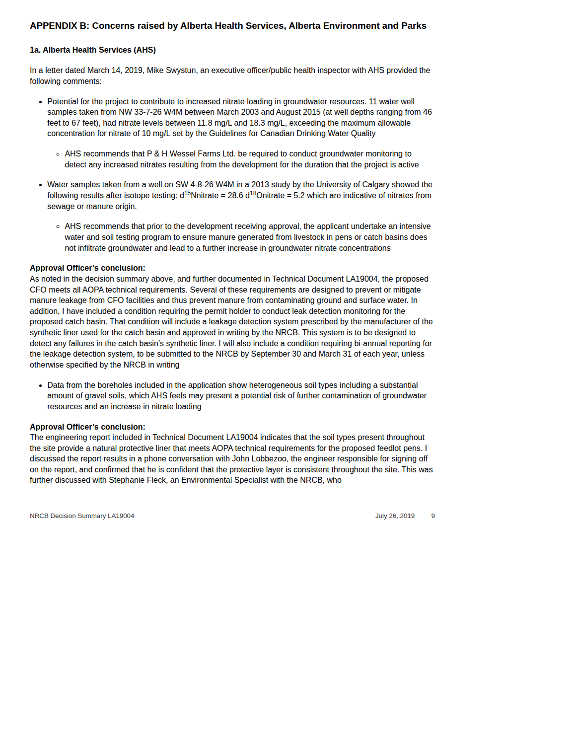APPENDIX B: Concerns raised by Alberta Health Services, Alberta Environment and Parks
1a. Alberta Health Services (AHS)
In a letter dated March 14, 2019, Mike Swystun, an executive officer/public health inspector with AHS provided the following comments:
Potential for the project to contribute to increased nitrate loading in groundwater resources. 11 water well samples taken from NW 33-7-26 W4M between March 2003 and August 2015 (at well depths ranging from 46 feet to 67 feet), had nitrate levels between 11.8 mg/L and 18.3 mg/L, exceeding the maximum allowable concentration for nitrate of 10 mg/L set by the Guidelines for Canadian Drinking Water Quality
AHS recommends that P & H Wessel Farms Ltd. be required to conduct groundwater monitoring to detect any increased nitrates resulting from the development for the duration that the project is active
Water samples taken from a well on SW 4-8-26 W4M in a 2013 study by the University of Calgary showed the following results after isotope testing: d15Nnitrate = 28.6 d18Onitrate = 5.2 which are indicative of nitrates from sewage or manure origin.
AHS recommends that prior to the development receiving approval, the applicant undertake an intensive water and soil testing program to ensure manure generated from livestock in pens or catch basins does not infiltrate groundwater and lead to a further increase in groundwater nitrate concentrations
Approval Officer’s conclusion:
As noted in the decision summary above, and further documented in Technical Document LA19004, the proposed CFO meets all AOPA technical requirements. Several of these requirements are designed to prevent or mitigate manure leakage from CFO facilities and thus prevent manure from contaminating ground and surface water. In addition, I have included a condition requiring the permit holder to conduct leak detection monitoring for the proposed catch basin. That condition will include a leakage detection system prescribed by the manufacturer of the synthetic liner used for the catch basin and approved in writing by the NRCB. This system is to be designed to detect any failures in the catch basin’s synthetic liner. I will also include a condition requiring bi-annual reporting for the leakage detection system, to be submitted to the NRCB by September 30 and March 31 of each year, unless otherwise specified by the NRCB in writing
Data from the boreholes included in the application show heterogeneous soil types including a substantial amount of gravel soils, which AHS feels may present a potential risk of further contamination of groundwater resources and an increase in nitrate loading
Approval Officer’s conclusion:
The engineering report included in Technical Document LA19004 indicates that the soil types present throughout the site provide a natural protective liner that meets AOPA technical requirements for the proposed feedlot pens. I discussed the report results in a phone conversation with John Lobbezoo, the engineer responsible for signing off on the report, and confirmed that he is confident that the protective layer is consistent throughout the site. This was further discussed with Stephanie Fleck, an Environmental Specialist with the NRCB, who
NRCB Decision Summary LA19004
July 26, 20199